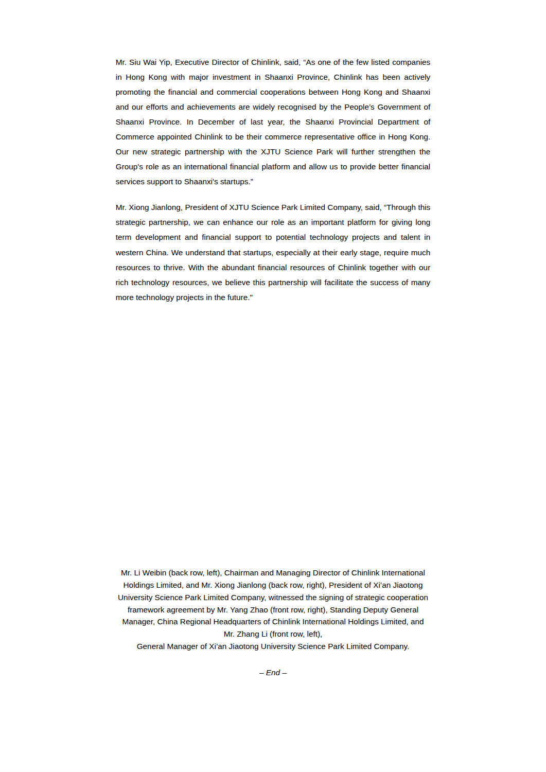Mr. Siu Wai Yip, Executive Director of Chinlink, said, “As one of the few listed companies in Hong Kong with major investment in Shaanxi Province, Chinlink has been actively promoting the financial and commercial cooperations between Hong Kong and Shaanxi and our efforts and achievements are widely recognised by the People’s Government of Shaanxi Province. In December of last year, the Shaanxi Provincial Department of Commerce appointed Chinlink to be their commerce representative office in Hong Kong. Our new strategic partnership with the XJTU Science Park will further strengthen the Group's role as an international financial platform and allow us to provide better financial services support to Shaanxi's startups.”
Mr. Xiong Jianlong, President of XJTU Science Park Limited Company, said, “Through this strategic partnership, we can enhance our role as an important platform for giving long term development and financial support to potential technology projects and talent in western China. We understand that startups, especially at their early stage, require much resources to thrive. With the abundant financial resources of Chinlink together with our rich technology resources, we believe this partnership will facilitate the success of many more technology projects in the future."
Mr. Li Weibin (back row, left), Chairman and Managing Director of Chinlink International Holdings Limited, and Mr. Xiong Jianlong (back row, right), President of Xi’an Jiaotong University Science Park Limited Company, witnessed the signing of strategic cooperation framework agreement by Mr. Yang Zhao (front row, right), Standing Deputy General Manager, China Regional Headquarters of Chinlink International Holdings Limited, and Mr. Zhang Li (front row, left),
General Manager of Xi’an Jiaotong University Science Park Limited Company.
– End –